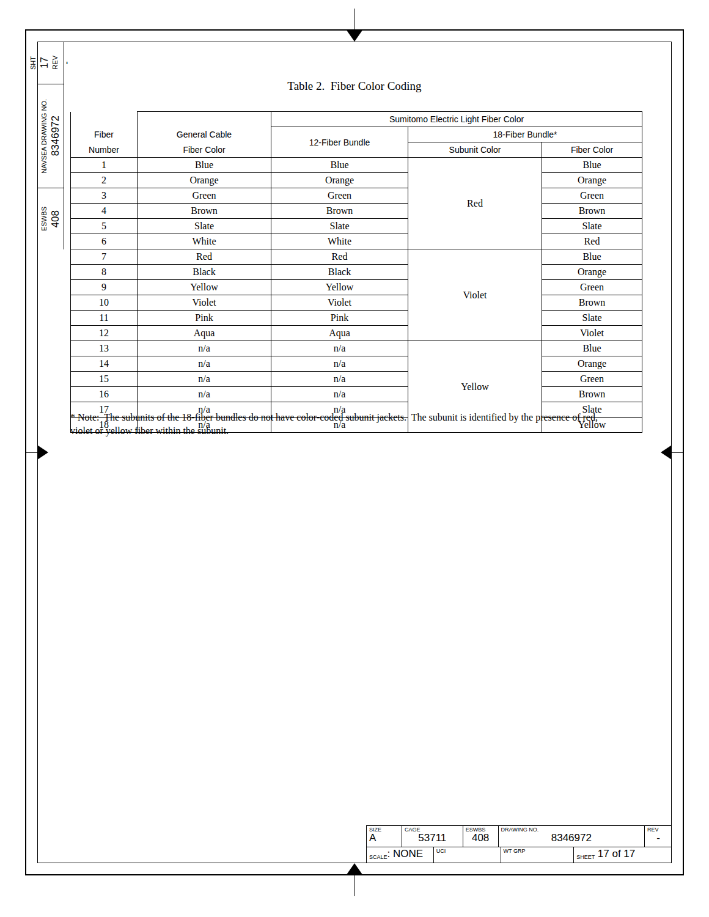SHT 17 REV -
NAVSEA DRAWING NO. 8346972
ESWBS 408
Table 2. Fiber Color Coding
| | | Sumitomo Electric Light Fiber Color |
| --- | --- | --- |
| Fiber | General Cable | 12-Fiber Bundle | 18-Fiber Bundle* |
| Number | Fiber Color | Subunit Color | Fiber Color |
| 1 | Blue | Blue | Red | Blue |
| 2 | Orange | Orange | Orange |
| 3 | Green | Green | Green |
| 4 | Brown | Brown | Brown |
| 5 | Slate | Slate | Slate |
| 6 | White | White | Red |
| 7 | Red | Red | Violet | Blue |
| 8 | Black | Black | Orange |
| 9 | Yellow | Yellow | Green |
| 10 | Violet | Violet | Brown |
| 11 | Pink | Pink | Slate |
| 12 | Aqua | Aqua | Violet |
| 13 | n/a | n/a | Yellow | Blue |
| 14 | n/a | n/a | Orange |
| 15 | n/a | n/a | Green |
| 16 | n/a | n/a | Brown |
| 17 | n/a | n/a | Slate |
| 18 | n/a | n/a | Yellow |
* Note: The subunits of the 18-fiber bundles do not have color-coded subunit jackets. The subunit is identified by the presence of red, violet or yellow fiber within the subunit.
SIZE
A
CAGE
53711
ESWBS
408
DRAWING NO.
8346972
REV
-
SCALE: NONE
UCI
WT GRP
SHEET 17 of 17